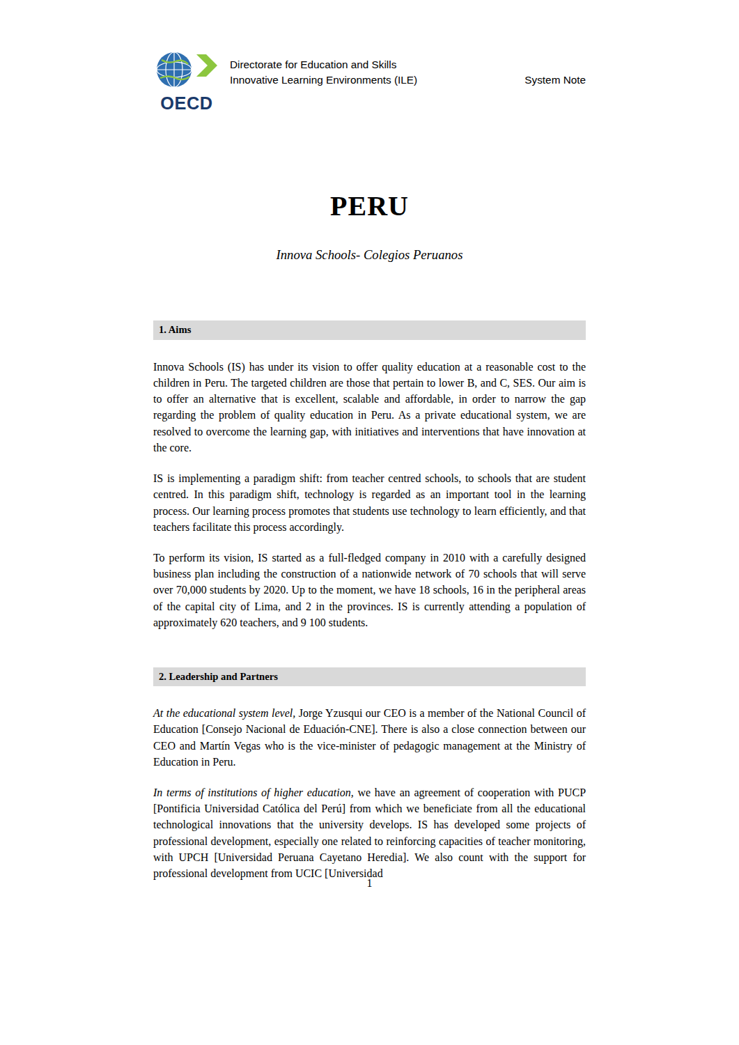OECD
Directorate for Education and Skills
Innovative Learning Environments (ILE) System Note
PERU
Innova Schools- Colegios Peruanos
1. Aims
Innova Schools (IS) has under its vision to offer quality education at a reasonable cost to the children in Peru. The targeted children are those that pertain to lower B, and C, SES. Our aim is to offer an alternative that is excellent, scalable and affordable, in order to narrow the gap regarding the problem of quality education in Peru. As a private educational system, we are resolved to overcome the learning gap, with initiatives and interventions that have innovation at the core.
IS is implementing a paradigm shift: from teacher centred schools, to schools that are student centred. In this paradigm shift, technology is regarded as an important tool in the learning process. Our learning process promotes that students use technology to learn efficiently, and that teachers facilitate this process accordingly.
To perform its vision, IS started as a full-fledged company in 2010 with a carefully designed business plan including the construction of a nationwide network of 70 schools that will serve over 70,000 students by 2020. Up to the moment, we have 18 schools, 16 in the peripheral areas of the capital city of Lima, and 2 in the provinces. IS is currently attending a population of approximately 620 teachers, and 9 100 students.
2. Leadership and Partners
At the educational system level, Jorge Yzusqui our CEO is a member of the National Council of Education [Consejo Nacional de Eduación-CNE]. There is also a close connection between our CEO and Martín Vegas who is the vice-minister of pedagogic management at the Ministry of Education in Peru.
In terms of institutions of higher education, we have an agreement of cooperation with PUCP [Pontificia Universidad Católica del Perú] from which we beneficiate from all the educational technological innovations that the university develops. IS has developed some projects of professional development, especially one related to reinforcing capacities of teacher monitoring, with UPCH [Universidad Peruana Cayetano Heredia]. We also count with the support for professional development from UCIC [Universidad
1